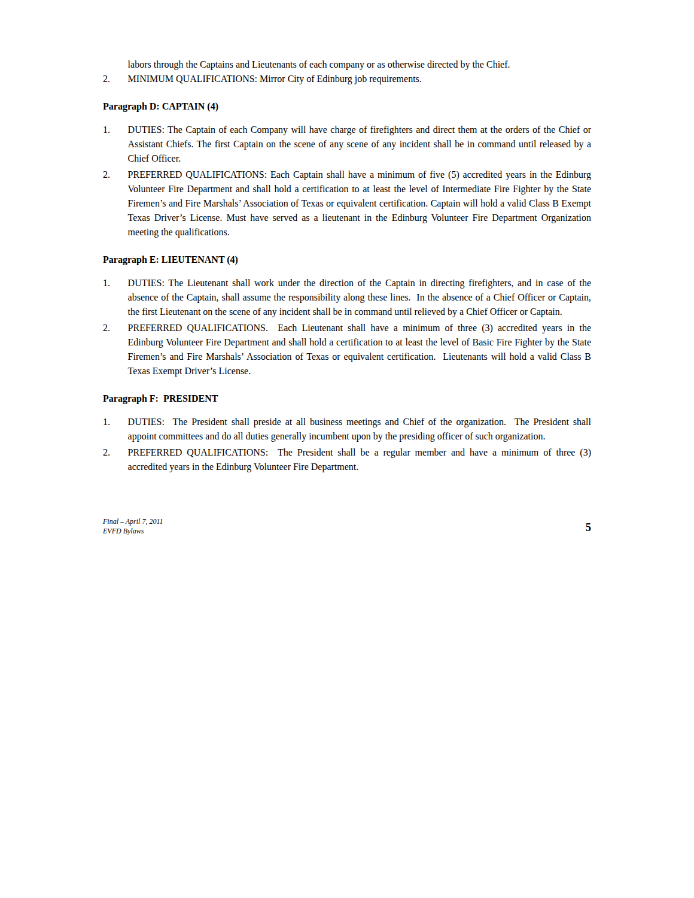labors through the Captains and Lieutenants of each company or as otherwise directed by the Chief.
2. MINIMUM QUALIFICATIONS: Mirror City of Edinburg job requirements.
Paragraph D: CAPTAIN (4)
1. DUTIES: The Captain of each Company will have charge of firefighters and direct them at the orders of the Chief or Assistant Chiefs. The first Captain on the scene of any scene of any incident shall be in command until released by a Chief Officer.
2. PREFERRED QUALIFICATIONS: Each Captain shall have a minimum of five (5) accredited years in the Edinburg Volunteer Fire Department and shall hold a certification to at least the level of Intermediate Fire Fighter by the State Firemen’s and Fire Marshals’ Association of Texas or equivalent certification. Captain will hold a valid Class B Exempt Texas Driver’s License. Must have served as a lieutenant in the Edinburg Volunteer Fire Department Organization meeting the qualifications.
Paragraph E: LIEUTENANT (4)
1. DUTIES: The Lieutenant shall work under the direction of the Captain in directing firefighters, and in case of the absence of the Captain, shall assume the responsibility along these lines. In the absence of a Chief Officer or Captain, the first Lieutenant on the scene of any incident shall be in command until relieved by a Chief Officer or Captain.
2. PREFERRED QUALIFICATIONS. Each Lieutenant shall have a minimum of three (3) accredited years in the Edinburg Volunteer Fire Department and shall hold a certification to at least the level of Basic Fire Fighter by the State Firemen’s and Fire Marshals’ Association of Texas or equivalent certification. Lieutenants will hold a valid Class B Texas Exempt Driver’s License.
Paragraph F: PRESIDENT
1. DUTIES: The President shall preside at all business meetings and Chief of the organization. The President shall appoint committees and do all duties generally incumbent upon by the presiding officer of such organization.
2. PREFERRED QUALIFICATIONS: The President shall be a regular member and have a minimum of three (3) accredited years in the Edinburg Volunteer Fire Department.
Final – April 7, 2011
EVFD Bylaws
5